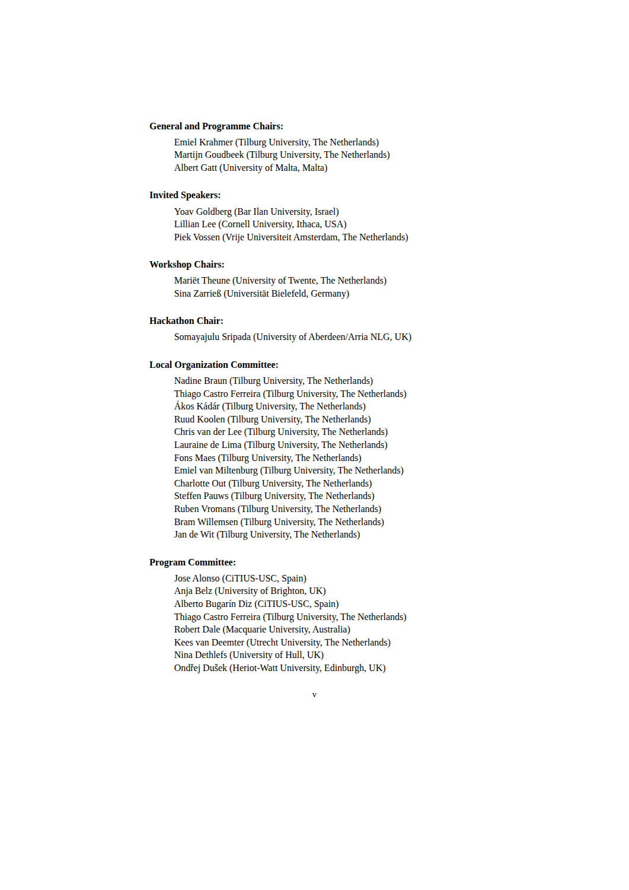General and Programme Chairs:
Emiel Krahmer (Tilburg University, The Netherlands)
Martijn Goudbeek (Tilburg University, The Netherlands)
Albert Gatt (University of Malta, Malta)
Invited Speakers:
Yoav Goldberg (Bar Ilan University, Israel)
Lillian Lee (Cornell University, Ithaca, USA)
Piek Vossen (Vrije Universiteit Amsterdam, The Netherlands)
Workshop Chairs:
Mariët Theune (University of Twente, The Netherlands)
Sina Zarrieß (Universität Bielefeld, Germany)
Hackathon Chair:
Somayajulu Sripada (University of Aberdeen/Arria NLG, UK)
Local Organization Committee:
Nadine Braun (Tilburg University, The Netherlands)
Thiago Castro Ferreira (Tilburg University, The Netherlands)
Ákos Kádár (Tilburg University, The Netherlands)
Ruud Koolen (Tilburg University, The Netherlands)
Chris van der Lee (Tilburg University, The Netherlands)
Lauraine de Lima (Tilburg University, The Netherlands)
Fons Maes (Tilburg University, The Netherlands)
Emiel van Miltenburg (Tilburg University, The Netherlands)
Charlotte Out (Tilburg University, The Netherlands)
Steffen Pauws (Tilburg University, The Netherlands)
Ruben Vromans (Tilburg University, The Netherlands)
Bram Willemsen (Tilburg University, The Netherlands)
Jan de Wit (Tilburg University, The Netherlands)
Program Committee:
Jose Alonso (CiTIUS-USC, Spain)
Anja Belz (University of Brighton, UK)
Alberto Bugarín Diz (CiTIUS-USC, Spain)
Thiago Castro Ferreira (Tilburg University, The Netherlands)
Robert Dale (Macquarie University, Australia)
Kees van Deemter (Utrecht University, The Netherlands)
Nina Dethlefs (University of Hull, UK)
Ondřej Dušek (Heriot-Watt University, Edinburgh, UK)
v